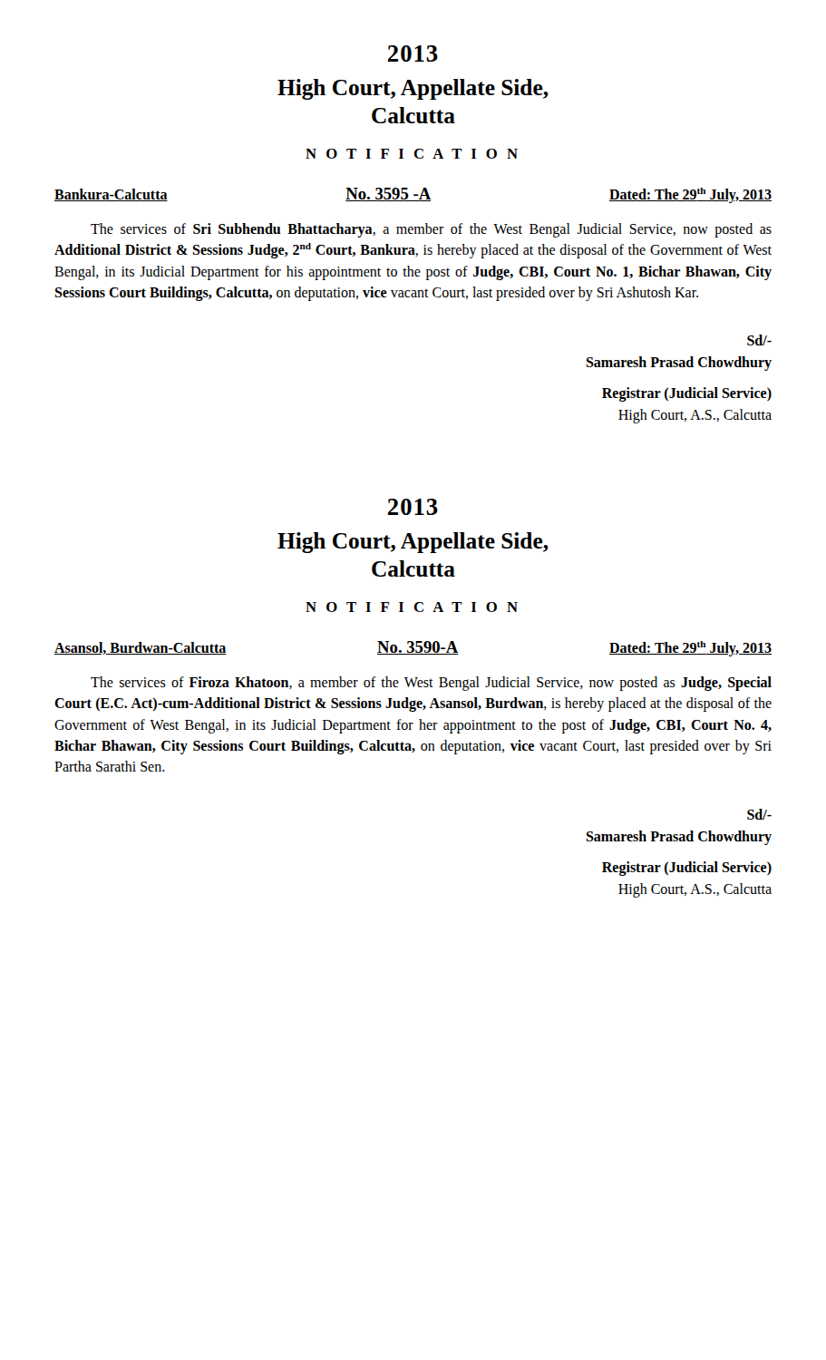2013
High Court, Appellate Side,
Calcutta
N O T I F I C A T I O N
Bankura-Calcutta No. 3595 -A Dated: The 29th July, 2013
The services of Sri Subhendu Bhattacharya, a member of the West Bengal Judicial Service, now posted as Additional District & Sessions Judge, 2nd Court, Bankura, is hereby placed at the disposal of the Government of West Bengal, in its Judicial Department for his appointment to the post of Judge, CBI, Court No. 1, Bichar Bhawan, City Sessions Court Buildings, Calcutta, on deputation, vice vacant Court, last presided over by Sri Ashutosh Kar.
Sd/-
Samaresh Prasad Chowdhury
Registrar (Judicial Service)
High Court, A.S., Calcutta
2013
High Court, Appellate Side,
Calcutta
N O T I F I C A T I O N
Asansol, Burdwan-Calcutta No. 3590-A Dated: The 29th July, 2013
The services of Firoza Khatoon, a member of the West Bengal Judicial Service, now posted as Judge, Special Court (E.C. Act)-cum-Additional District & Sessions Judge, Asansol, Burdwan, is hereby placed at the disposal of the Government of West Bengal, in its Judicial Department for her appointment to the post of Judge, CBI, Court No. 4, Bichar Bhawan, City Sessions Court Buildings, Calcutta, on deputation, vice vacant Court, last presided over by Sri Partha Sarathi Sen.
Sd/-
Samaresh Prasad Chowdhury
Registrar (Judicial Service)
High Court, A.S., Calcutta